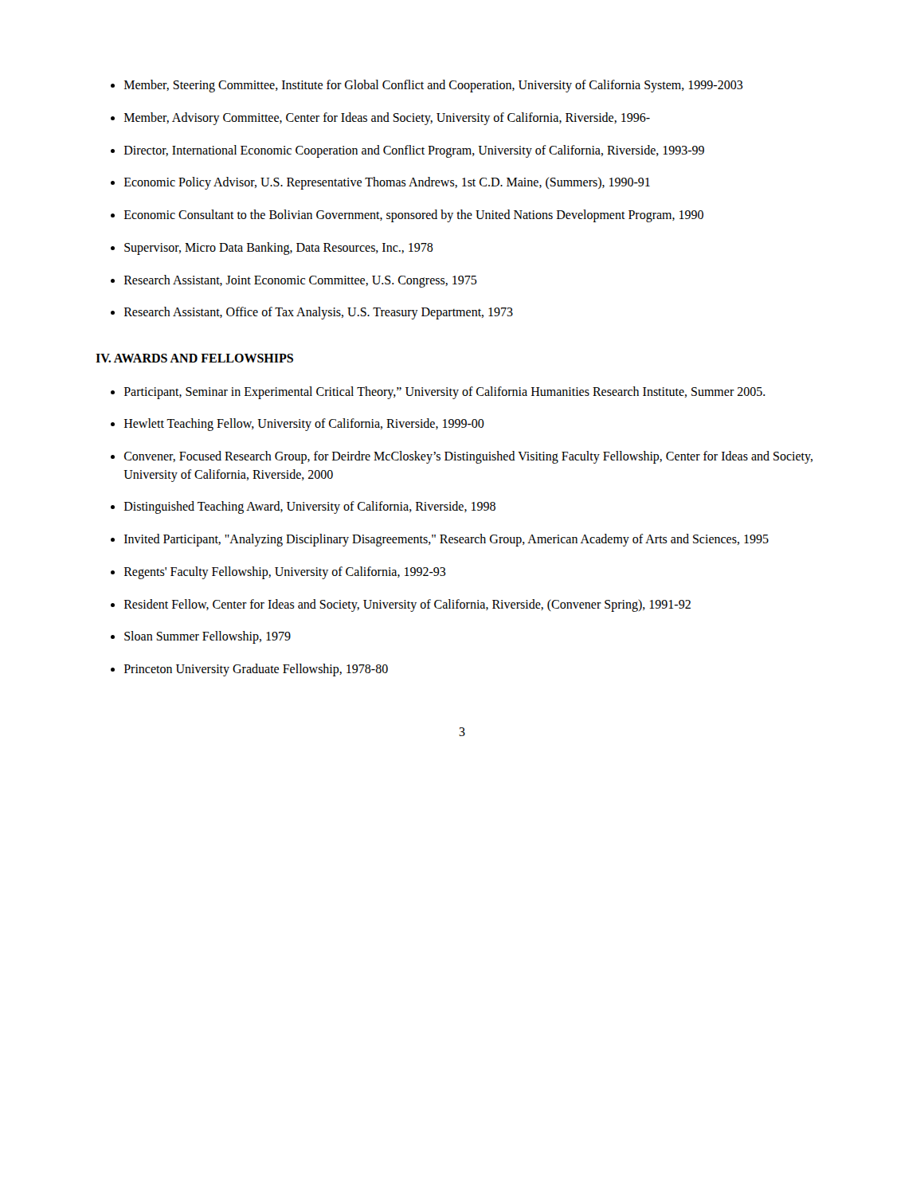Member, Steering Committee, Institute for Global Conflict and Cooperation, University of California System, 1999-2003
Member, Advisory Committee, Center for Ideas and Society, University of California, Riverside, 1996-
Director, International Economic Cooperation and Conflict Program, University of California, Riverside, 1993-99
Economic Policy Advisor, U.S. Representative Thomas Andrews, 1st C.D. Maine, (Summers), 1990-91
Economic Consultant to the Bolivian Government, sponsored by the United Nations Development Program, 1990
Supervisor, Micro Data Banking, Data Resources, Inc., 1978
Research Assistant, Joint Economic Committee, U.S. Congress, 1975
Research Assistant, Office of Tax Analysis, U.S. Treasury Department, 1973
IV. AWARDS AND FELLOWSHIPS
Participant, Seminar in Experimental Critical Theory,” University of California Humanities Research Institute, Summer 2005.
Hewlett Teaching Fellow, University of California, Riverside, 1999-00
Convener, Focused Research Group, for Deirdre McCloskey’s Distinguished Visiting Faculty Fellowship, Center for Ideas and Society, University of California, Riverside, 2000
Distinguished Teaching Award, University of California, Riverside, 1998
Invited Participant, "Analyzing Disciplinary Disagreements," Research Group, American Academy of Arts and Sciences, 1995
Regents' Faculty Fellowship, University of California, 1992-93
Resident Fellow, Center for Ideas and Society, University of California, Riverside, (Convener Spring), 1991-92
Sloan Summer Fellowship, 1979
Princeton University Graduate Fellowship, 1978-80
3